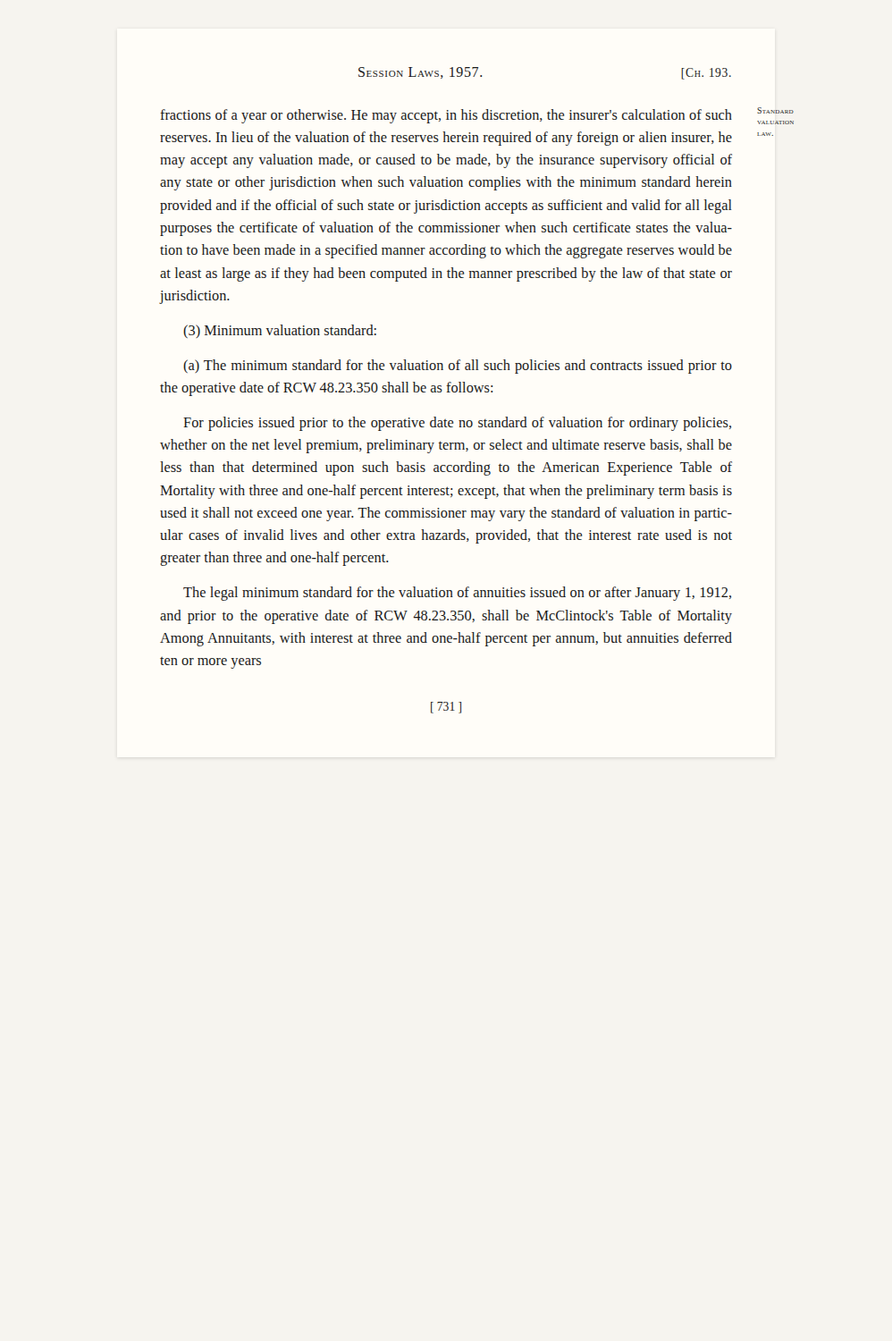Session Laws, 1957.
[Ch. 193.
Standard valuation law.
fractions of a year or otherwise. He may accept, in his discretion, the insurer's calculation of such reserves. In lieu of the valuation of the reserves herein required of any foreign or alien insurer, he may accept any valuation made, or caused to be made, by the insurance supervisory official of any state or other jurisdiction when such valuation complies with the minimum standard herein provided and if the official of such state or jurisdiction accepts as sufficient and valid for all legal purposes the certificate of valuation of the commissioner when such certificate states the valuation to have been made in a specified manner according to which the aggregate reserves would be at least as large as if they had been computed in the manner prescribed by the law of that state or jurisdiction.
(3) Minimum valuation standard:
(a) The minimum standard for the valuation of all such policies and contracts issued prior to the operative date of RCW 48.23.350 shall be as follows:
For policies issued prior to the operative date no standard of valuation for ordinary policies, whether on the net level premium, preliminary term, or select and ultimate reserve basis, shall be less than that determined upon such basis according to the American Experience Table of Mortality with three and one-half percent interest; except, that when the preliminary term basis is used it shall not exceed one year. The commissioner may vary the standard of valuation in particular cases of invalid lives and other extra hazards, provided, that the interest rate used is not greater than three and one-half percent.
The legal minimum standard for the valuation of annuities issued on or after January 1, 1912, and prior to the operative date of RCW 48.23.350, shall be McClintock's Table of Mortality Among Annuitants, with interest at three and one-half percent per annum, but annuities deferred ten or more years
[ 731 ]